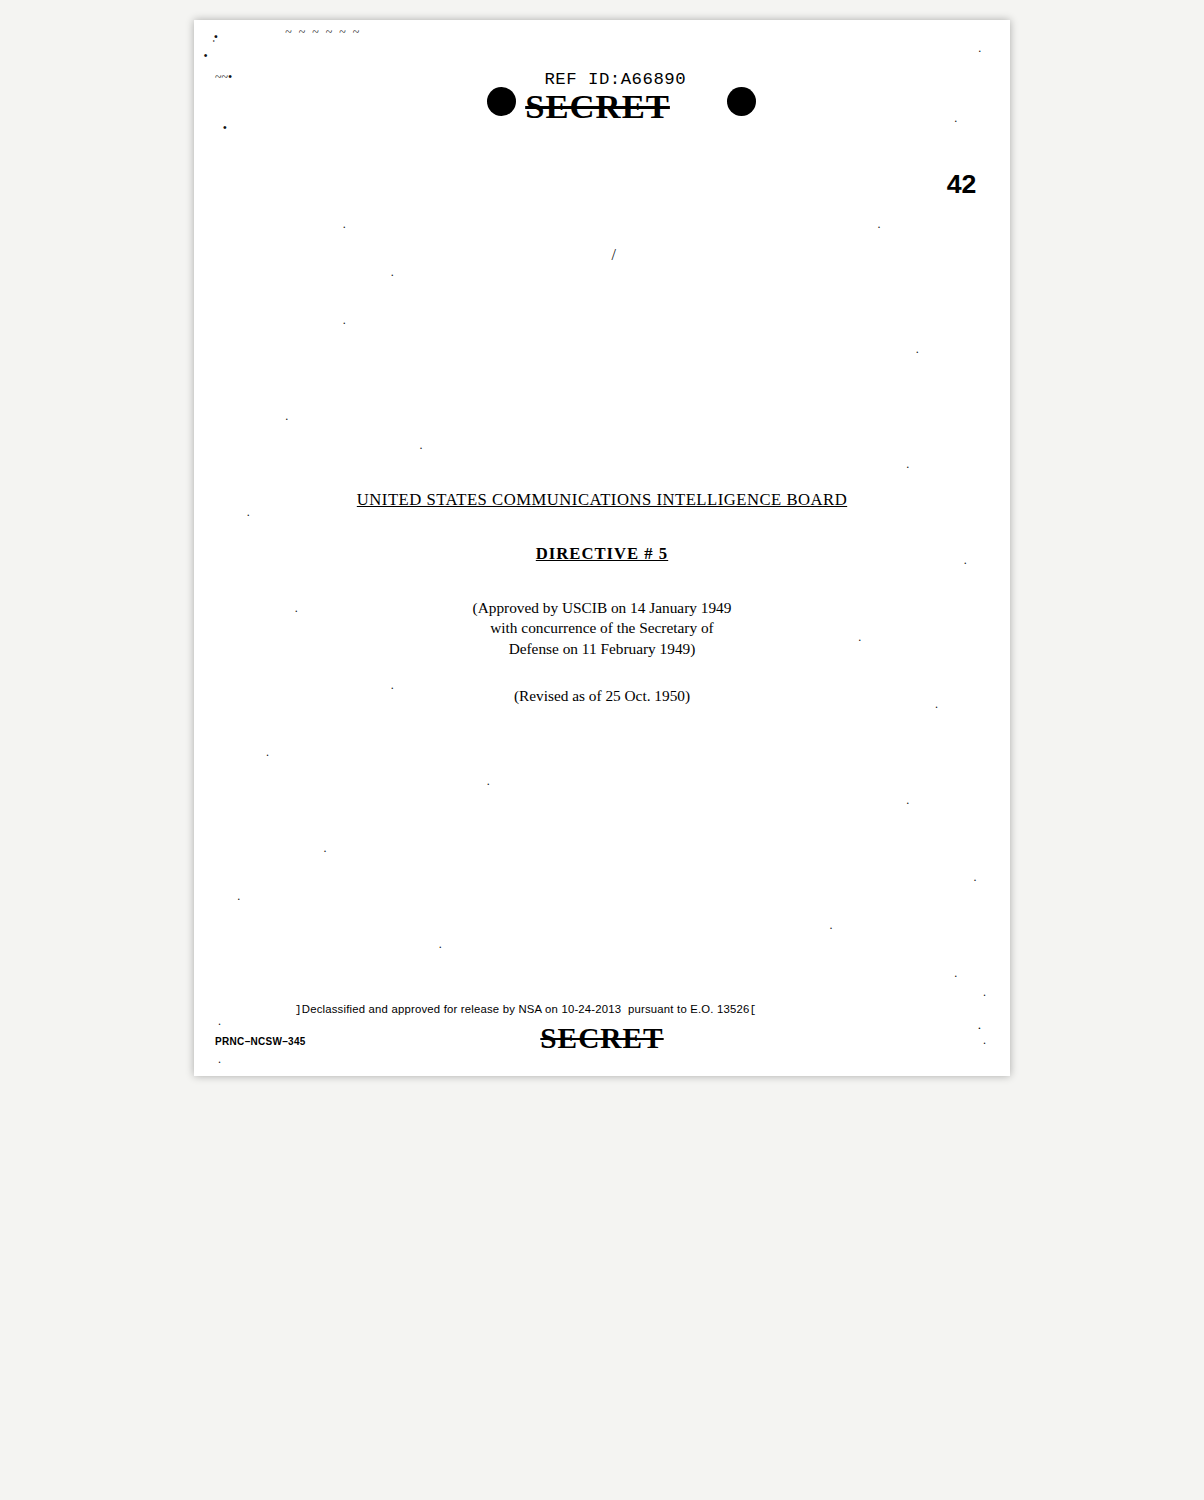.• • ~~• • ~ ~ ~ ~ ~ ~ . . . . . / . . . . . . . . . . . . . . . . . . . . . . . .
REF ID:A66890
SECRET
42
UNITED STATES COMMUNICATIONS INTELLIGENCE BOARD
DIRECTIVE # 5
(Approved by USCIB on 14 January 1949
with concurrence of the Secretary of
Defense on 11 February 1949)
(Revised as of 25 Oct. 1950)
] Declassified and approved for release by NSA on 10-24-2013 pursuant to E.O. 13526[
PRNC–NCSW–345
SECRET
.